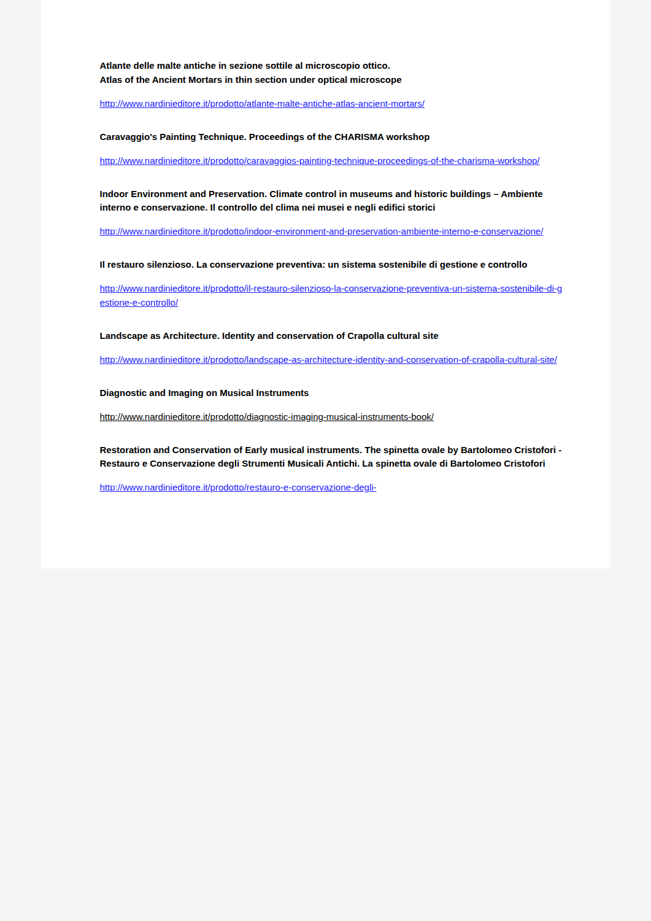Atlante delle malte antiche in sezione sottile al microscopio ottico.
Atlas of the Ancient Mortars in thin section under optical microscope
http://www.nardinieditore.it/prodotto/atlante-malte-antiche-atlas-ancient-mortars/
Caravaggio's Painting Technique. Proceedings of the CHARISMA workshop
http://www.nardinieditore.it/prodotto/caravaggios-painting-technique-proceedings-of-the-charisma-workshop/
Indoor Environment and Preservation. Climate control in museums and historic buildings – Ambiente interno e conservazione. Il controllo del clima nei musei e negli edifici storici
http://www.nardinieditore.it/prodotto/indoor-environment-and-preservation-ambiente-interno-e-conservazione/
Il restauro silenzioso. La conservazione preventiva: un sistema sostenibile di gestione e controllo
http://www.nardinieditore.it/prodotto/il-restauro-silenzioso-la-conservazione-preventiva-un-sistema-sostenibile-di-gestione-e-controllo/
Landscape as Architecture. Identity and conservation of Crapolla cultural site
http://www.nardinieditore.it/prodotto/landscape-as-architecture-identity-and-conservation-of-crapolla-cultural-site/
Diagnostic and Imaging on Musical Instruments
http://www.nardinieditore.it/prodotto/diagnostic-imaging-musical-instruments-book/
Restoration and Conservation of Early musical instruments. The spinetta ovale by Bartolomeo Cristofori - Restauro e Conservazione degli Strumenti Musicali Antichi. La spinetta ovale di Bartolomeo Cristofori
http://www.nardinieditore.it/prodotto/restauro-e-conservazione-degli-